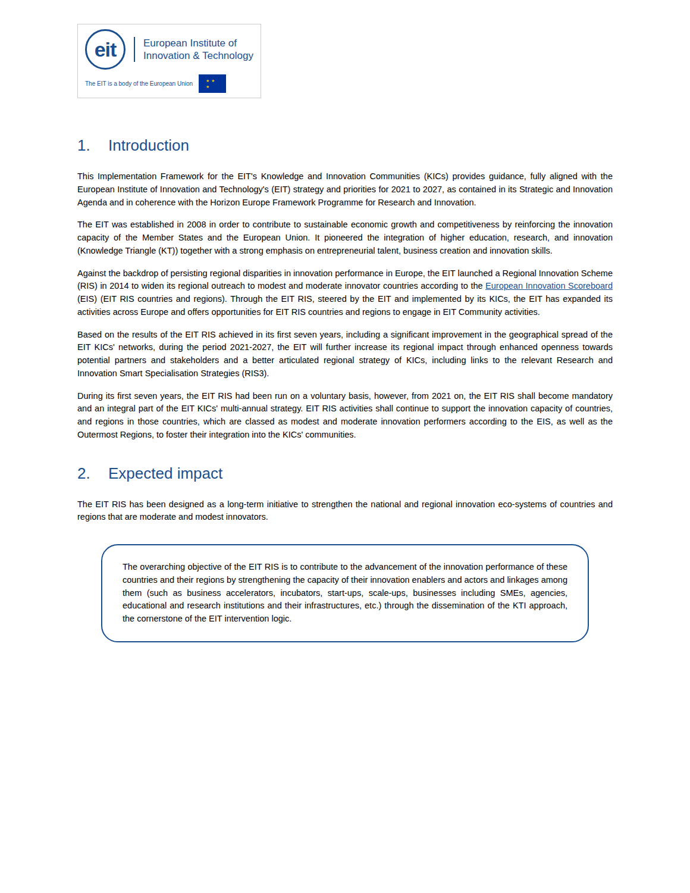eit
European Institute of
Innovation & Technology
The EIT is a body of the European Union
1. Introduction
This Implementation Framework for the EIT's Knowledge and Innovation Communities (KICs) provides guidance, fully aligned with the European Institute of Innovation and Technology's (EIT) strategy and priorities for 2021 to 2027, as contained in its Strategic and Innovation Agenda and in coherence with the Horizon Europe Framework Programme for Research and Innovation.
The EIT was established in 2008 in order to contribute to sustainable economic growth and competitiveness by reinforcing the innovation capacity of the Member States and the European Union. It pioneered the integration of higher education, research, and innovation (Knowledge Triangle (KT)) together with a strong emphasis on entrepreneurial talent, business creation and innovation skills.
Against the backdrop of persisting regional disparities in innovation performance in Europe, the EIT launched a Regional Innovation Scheme (RIS) in 2014 to widen its regional outreach to modest and moderate innovator countries according to the European Innovation Scoreboard (EIS) (EIT RIS countries and regions). Through the EIT RIS, steered by the EIT and implemented by its KICs, the EIT has expanded its activities across Europe and offers opportunities for EIT RIS countries and regions to engage in EIT Community activities.
Based on the results of the EIT RIS achieved in its first seven years, including a significant improvement in the geographical spread of the EIT KICs' networks, during the period 2021-2027, the EIT will further increase its regional impact through enhanced openness towards potential partners and stakeholders and a better articulated regional strategy of KICs, including links to the relevant Research and Innovation Smart Specialisation Strategies (RIS3).
During its first seven years, the EIT RIS had been run on a voluntary basis, however, from 2021 on, the EIT RIS shall become mandatory and an integral part of the EIT KICs' multi-annual strategy. EIT RIS activities shall continue to support the innovation capacity of countries, and regions in those countries, which are classed as modest and moderate innovation performers according to the EIS, as well as the Outermost Regions, to foster their integration into the KICs' communities.
2. Expected impact
The EIT RIS has been designed as a long-term initiative to strengthen the national and regional innovation eco-systems of countries and regions that are moderate and modest innovators.
The overarching objective of the EIT RIS is to contribute to the advancement of the innovation performance of these countries and their regions by strengthening the capacity of their innovation enablers and actors and linkages among them (such as business accelerators, incubators, start-ups, scale-ups, businesses including SMEs, agencies, educational and research institutions and their infrastructures, etc.) through the dissemination of the KTI approach, the cornerstone of the EIT intervention logic.